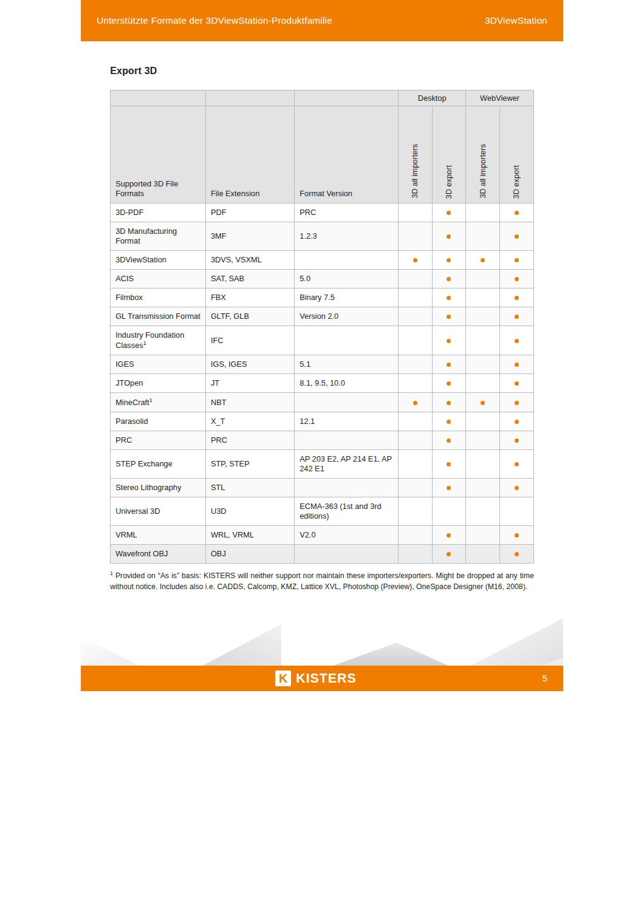Unterstützte Formate der 3DViewStation-Produktfamilie
3DViewStation
Export 3D
| | | | Desktop | WebViewer |
| --- | --- | --- | --- | --- |
| Supported 3D File Formats | File Extension | Format Version | 3D all importers | 3D export | 3D all importers | 3D export |
| 3D-PDF | PDF | PRC | | | | |
| 3D Manufacturing Format | 3MF | 1.2.3 | | | | |
| 3DViewStation | 3DVS, VSXML | | | | | |
| ACIS | SAT, SAB | 5.0 | | | | |
| Filmbox | FBX | Binary 7.5 | | | | |
| GL Transmission Format | GLTF, GLB | Version 2.0 | | | | |
| Industry Foundation Classes 1 | IFC | | | | | |
| IGES | IGS, IGES | 5.1 | | | | |
| JTOpen | JT | 8.1, 9.5, 10.0 | | | | |
| MineCraft 1 | NBT | | | | | |
| Parasolid | X_T | 12.1 | | | | |
| PRC | PRC | | | | | |
| STEP Exchange | STP, STEP | AP 203 E2, AP 214 E1, AP 242 E1 | | | | |
| Stereo Lithography | STL | | | | | |
| Universal 3D | U3D | ECMA-363 (1st and 3rd editions) | | | | |
| VRML | WRL, VRML | V2.0 | | | | |
| Wavefront OBJ | OBJ | | | | | |
1 Provided on “As is” basis: KISTERS will neither support nor maintain these importers/exporters. Might be dropped at any time without notice. Includes also i.e. CADDS, Calcomp, KMZ, Lattice XVL, Photoshop (Preview), OneSpace Designer (M16, 2008).
K
KISTERS
5